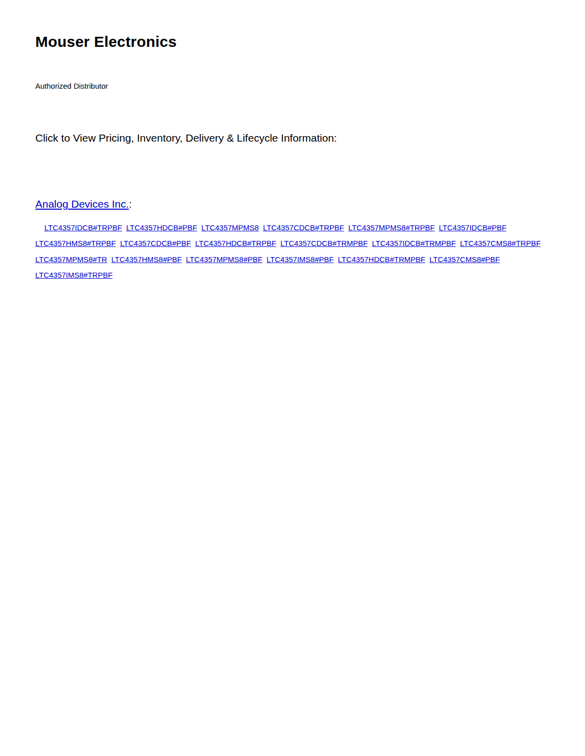Mouser Electronics
Authorized Distributor
Click to View Pricing, Inventory, Delivery & Lifecycle Information:
Analog Devices Inc.:
LTC4357IDCB#TRPBF LTC4357HDCB#PBF LTC4357MPMS8 LTC4357CDCB#TRPBF LTC4357MPMS8#TRPBF LTC4357IDCB#PBF LTC4357HMS8#TRPBF LTC4357CDCB#PBF LTC4357HDCB#TRPBF LTC4357CDCB#TRMPBF LTC4357IDCB#TRMPBF LTC4357CMS8#TRPBF LTC4357MPMS8#TR LTC4357HMS8#PBF LTC4357MPMS8#PBF LTC4357IMS8#PBF LTC4357HDCB#TRMPBF LTC4357CMS8#PBF LTC4357IMS8#TRPBF